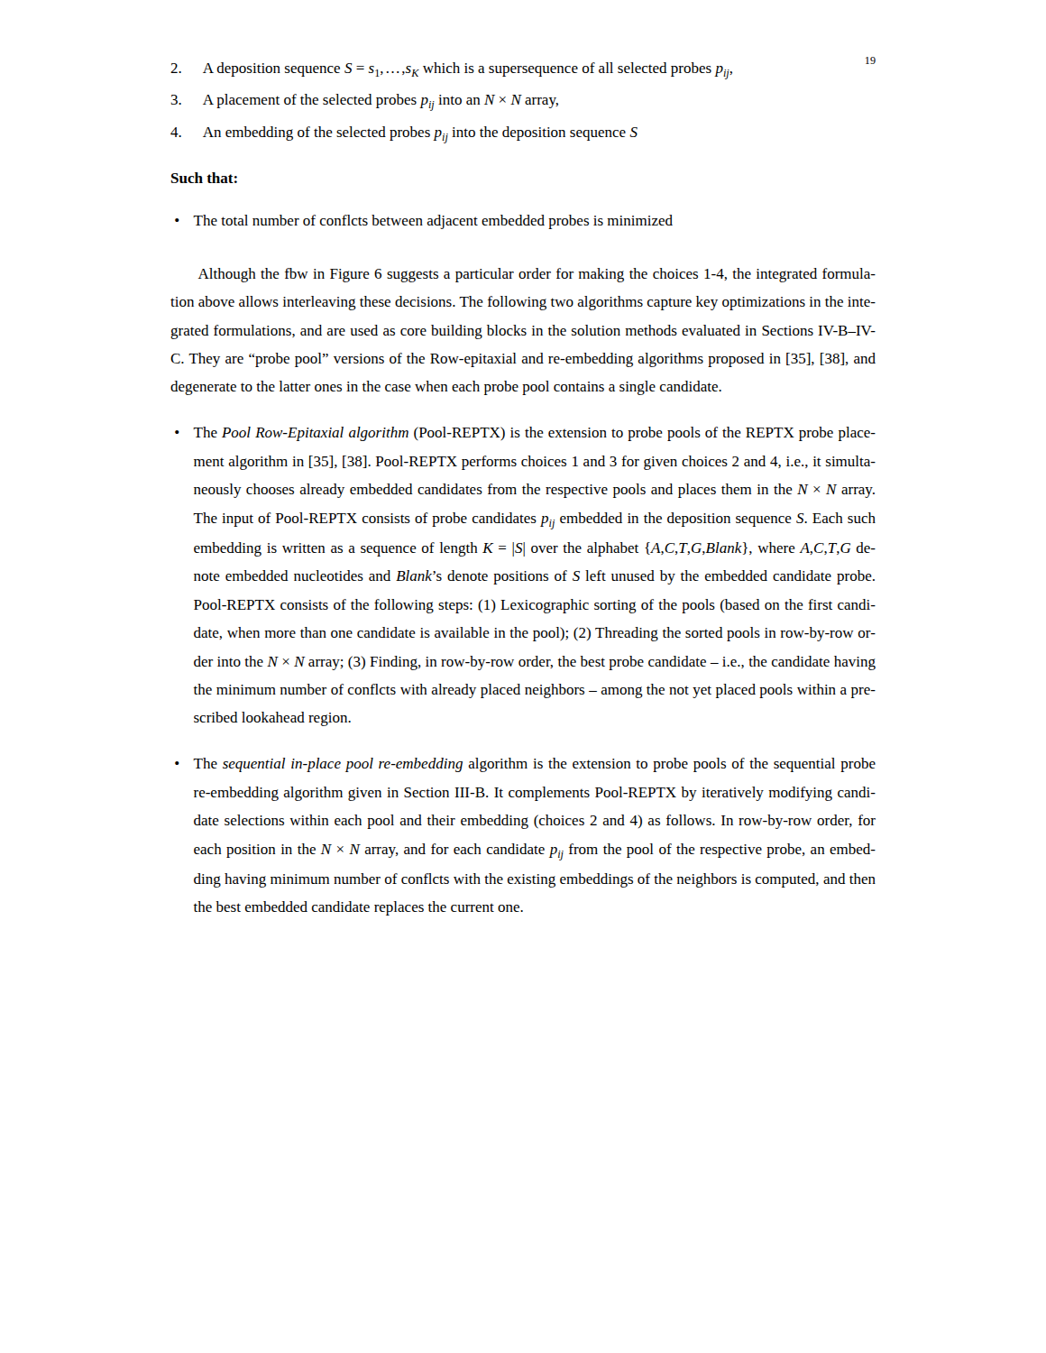19
2. A deposition sequence S = s1, … ,sK which is a supersequence of all selected probes pij,
3. A placement of the selected probes pij into an N × N array,
4. An embedding of the selected probes pij into the deposition sequence S
Such that:
The total number of conflcts between adjacent embedded probes is minimized
Although the fbw in Figure 6 suggests a particular order for making the choices 1-4, the integrated formulation above allows interleaving these decisions. The following two algorithms capture key optimizations in the integrated formulations, and are used as core building blocks in the solution methods evaluated in Sections IV-B–IV-C. They are “probe pool” versions of the Row-epitaxial and re-embedding algorithms proposed in [35], [38], and degenerate to the latter ones in the case when each probe pool contains a single candidate.
The Pool Row-Epitaxial algorithm (Pool-REPTX) is the extension to probe pools of the REPTX probe placement algorithm in [35], [38]. Pool-REPTX performs choices 1 and 3 for given choices 2 and 4, i.e., it simultaneously chooses already embedded candidates from the respective pools and places them in the N × N array. The input of Pool-REPTX consists of probe candidates pij embedded in the deposition sequence S. Each such embedding is written as a sequence of length K = |S| over the alphabet {A,C,T,G,Blank}, where A,C,T,G denote embedded nucleotides and Blank’s denote positions of S left unused by the embedded candidate probe. Pool-REPTX consists of the following steps: (1) Lexicographic sorting of the pools (based on the first candidate, when more than one candidate is available in the pool); (2) Threading the sorted pools in row-by-row order into the N × N array; (3) Finding, in row-by-row order, the best probe candidate – i.e., the candidate having the minimum number of conflcts with already placed neighbors – among the not yet placed pools within a prescribed lookahead region.
The sequential in-place pool re-embedding algorithm is the extension to probe pools of the sequential probe re-embedding algorithm given in Section III-B. It complements Pool-REPTX by iteratively modifying candidate selections within each pool and their embedding (choices 2 and 4) as follows. In row-by-row order, for each position in the N × N array, and for each candidate pij from the pool of the respective probe, an embedding having minimum number of conflcts with the existing embeddings of the neighbors is computed, and then the best embedded candidate replaces the current one.